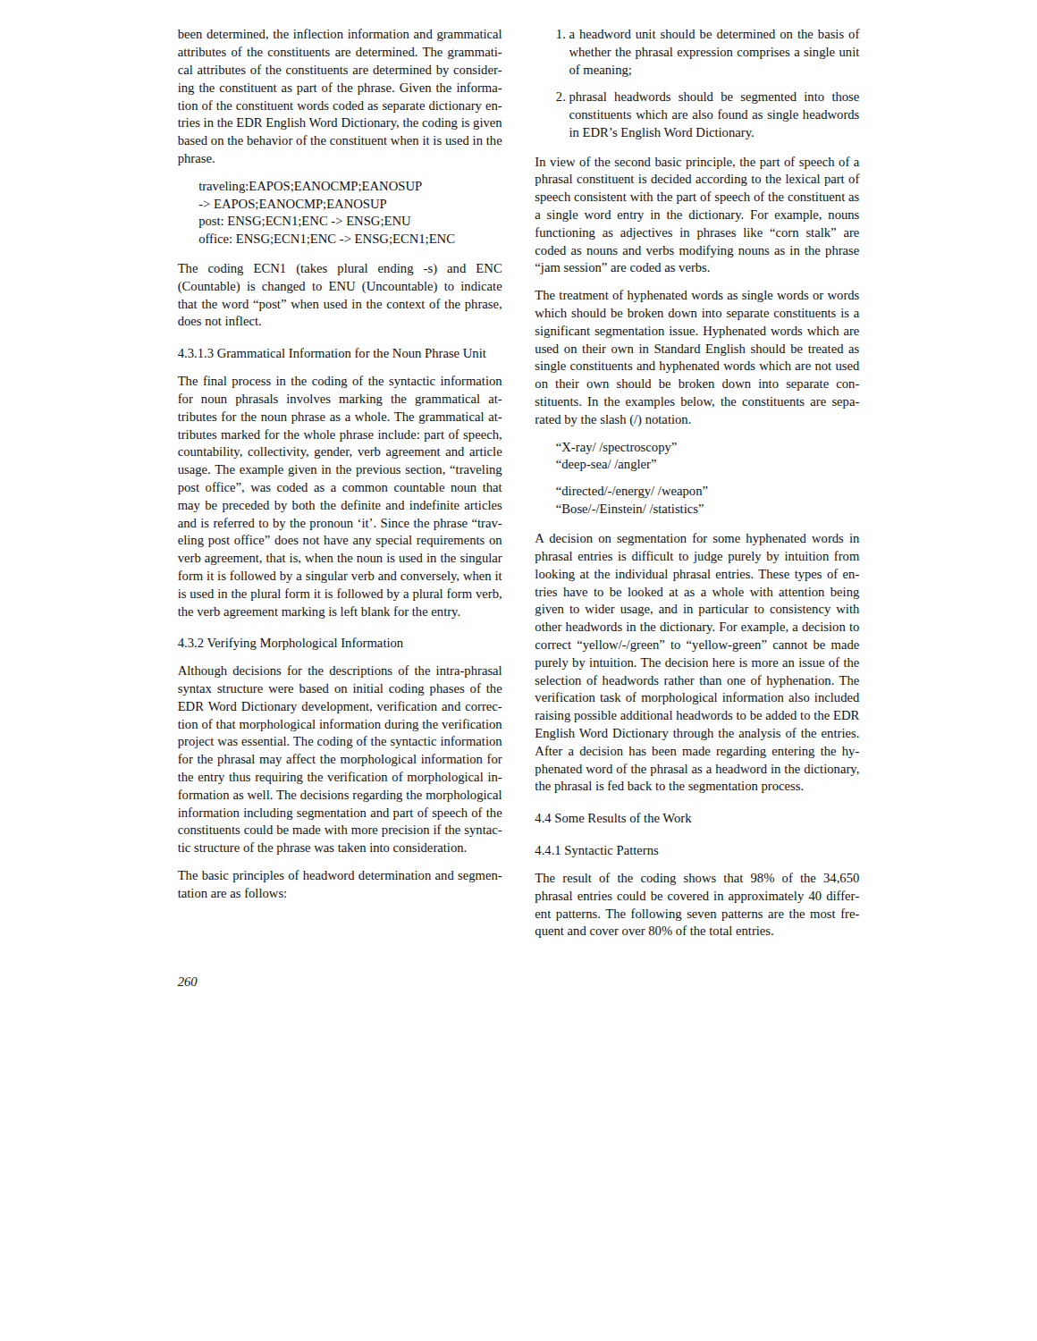been determined, the inflection information and grammatical attributes of the constituents are determined. The grammatical attributes of the constituents are determined by considering the constituent as part of the phrase. Given the information of the constituent words coded as separate dictionary entries in the EDR English Word Dictionary, the coding is given based on the behavior of the constituent when it is used in the phrase.
traveling:EAPOS;EANOCMP;EANOSUP -> EAPOS;EANOCMP;EANOSUP post: ENSG;ECN1;ENC -> ENSG;ENU office: ENSG;ECN1;ENC -> ENSG;ECN1;ENC
The coding ECN1 (takes plural ending -s) and ENC (Countable) is changed to ENU (Uncountable) to indicate that the word “post” when used in the context of the phrase, does not inflect.
4.3.1.3 Grammatical Information for the Noun Phrase Unit
The final process in the coding of the syntactic information for noun phrasals involves marking the grammatical attributes for the noun phrase as a whole. The grammatical attributes marked for the whole phrase include: part of speech, countability, collectivity, gender, verb agreement and article usage. The example given in the previous section, “traveling post office”, was coded as a common countable noun that may be preceded by both the definite and indefinite articles and is referred to by the pronoun ‘it’. Since the phrase “traveling post office” does not have any special requirements on verb agreement, that is, when the noun is used in the singular form it is followed by a singular verb and conversely, when it is used in the plural form it is followed by a plural form verb, the verb agreement marking is left blank for the entry.
4.3.2 Verifying Morphological Information
Although decisions for the descriptions of the intra-phrasal syntax structure were based on initial coding phases of the EDR Word Dictionary development, verification and correction of that morphological information during the verification project was essential. The coding of the syntactic information for the phrasal may affect the morphological information for the entry thus requiring the verification of morphological information as well. The decisions regarding the morphological information including segmentation and part of speech of the constituents could be made with more precision if the syntactic structure of the phrase was taken into consideration.
The basic principles of headword determination and segmentation are as follows:
a headword unit should be determined on the basis of whether the phrasal expression comprises a single unit of meaning;
phrasal headwords should be segmented into those constituents which are also found as single headwords in EDR’s English Word Dictionary.
In view of the second basic principle, the part of speech of a phrasal constituent is decided according to the lexical part of speech consistent with the part of speech of the constituent as a single word entry in the dictionary. For example, nouns functioning as adjectives in phrases like “corn stalk” are coded as nouns and verbs modifying nouns as in the phrase “jam session” are coded as verbs.
The treatment of hyphenated words as single words or words which should be broken down into separate constituents is a significant segmentation issue. Hyphenated words which are used on their own in Standard English should be treated as single constituents and hyphenated words which are not used on their own should be broken down into separate constituents. In the examples below, the constituents are separated by the slash (/) notation.
“X-ray/ /spectroscopy”
“deep-sea/ /angler”
“directed/-/energy/ /weapon”
“Bose/-/Einstein/ /statistics”
A decision on segmentation for some hyphenated words in phrasal entries is difficult to judge purely by intuition from looking at the individual phrasal entries. These types of entries have to be looked at as a whole with attention being given to wider usage, and in particular to consistency with other headwords in the dictionary. For example, a decision to correct “yellow/-/green” to “yellow-green” cannot be made purely by intuition. The decision here is more an issue of the selection of headwords rather than one of hyphenation. The verification task of morphological information also included raising possible additional headwords to be added to the EDR English Word Dictionary through the analysis of the entries. After a decision has been made regarding entering the hyphenated word of the phrasal as a headword in the dictionary, the phrasal is fed back to the segmentation process.
4.4 Some Results of the Work
4.4.1 Syntactic Patterns
The result of the coding shows that 98% of the 34,650 phrasal entries could be covered in approximately 40 different patterns. The following seven patterns are the most frequent and cover over 80% of the total entries.
260